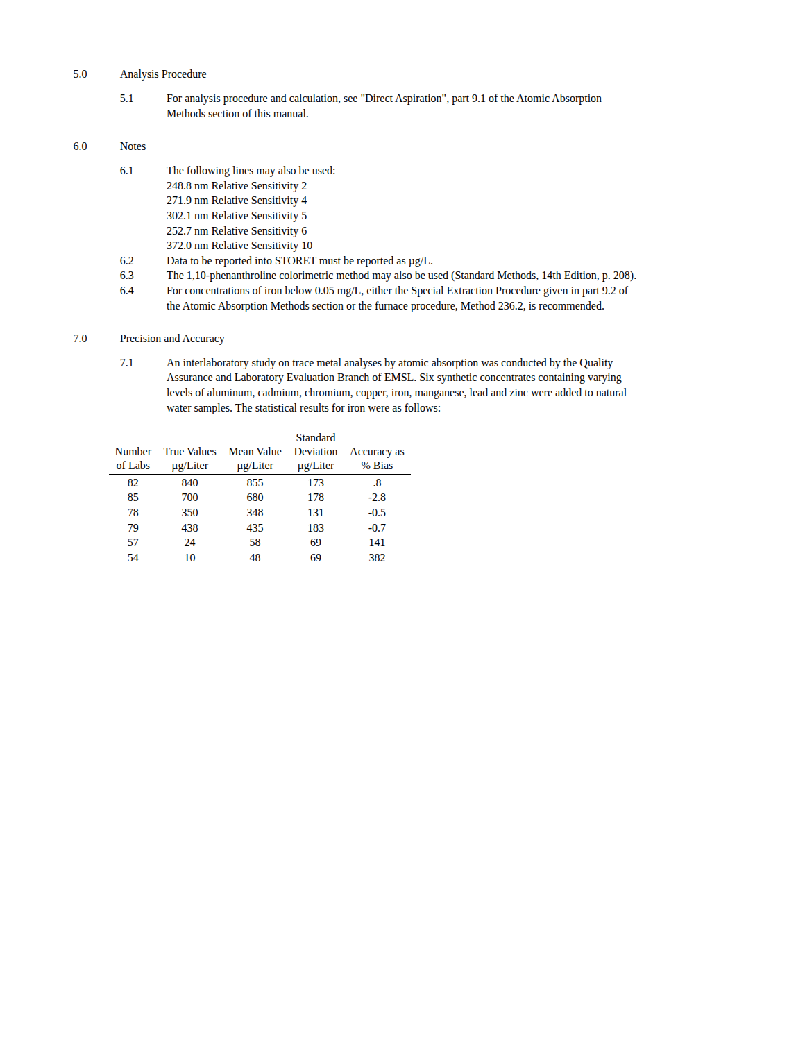5.0
Analysis Procedure
5.1
For analysis procedure and calculation, see "Direct Aspiration", part 9.1 of the Atomic Absorption Methods section of this manual.
6.0
Notes
6.1
The following lines may also be used:
248.8 nm Relative Sensitivity 2
271.9 nm Relative Sensitivity 4
302.1 nm Relative Sensitivity 5
252.7 nm Relative Sensitivity 6
372.0 nm Relative Sensitivity 10
6.2
Data to be reported into STORET must be reported as µg/L.
6.3
The 1,10-phenanthroline colorimetric method may also be used (Standard Methods, 14th Edition, p. 208).
6.4
For concentrations of iron below 0.05 mg/L, either the Special Extraction Procedure given in part 9.2 of the Atomic Absorption Methods section or the furnace procedure, Method 236.2, is recommended.
7.0
Precision and Accuracy
7.1
An interlaboratory study on trace metal analyses by atomic absorption was conducted by the Quality Assurance and Laboratory Evaluation Branch of EMSL. Six synthetic concentrates containing varying levels of aluminum, cadmium, chromium, copper, iron, manganese, lead and zinc were added to natural water samples. The statistical results for iron were as follows:
| | | | Standard | |
| --- | --- | --- | --- | --- |
| Number | True Values | Mean Value | Deviation | Accuracy as |
| of Labs | µg/Liter | µg/Liter | µg/Liter | % Bias |
| 82 | 840 | 855 | 173 | .8 |
| 85 | 700 | 680 | 178 | -2.8 |
| 78 | 350 | 348 | 131 | -0.5 |
| 79 | 438 | 435 | 183 | -0.7 |
| 57 | 24 | 58 | 69 | 141 |
| 54 | 10 | 48 | 69 | 382 |